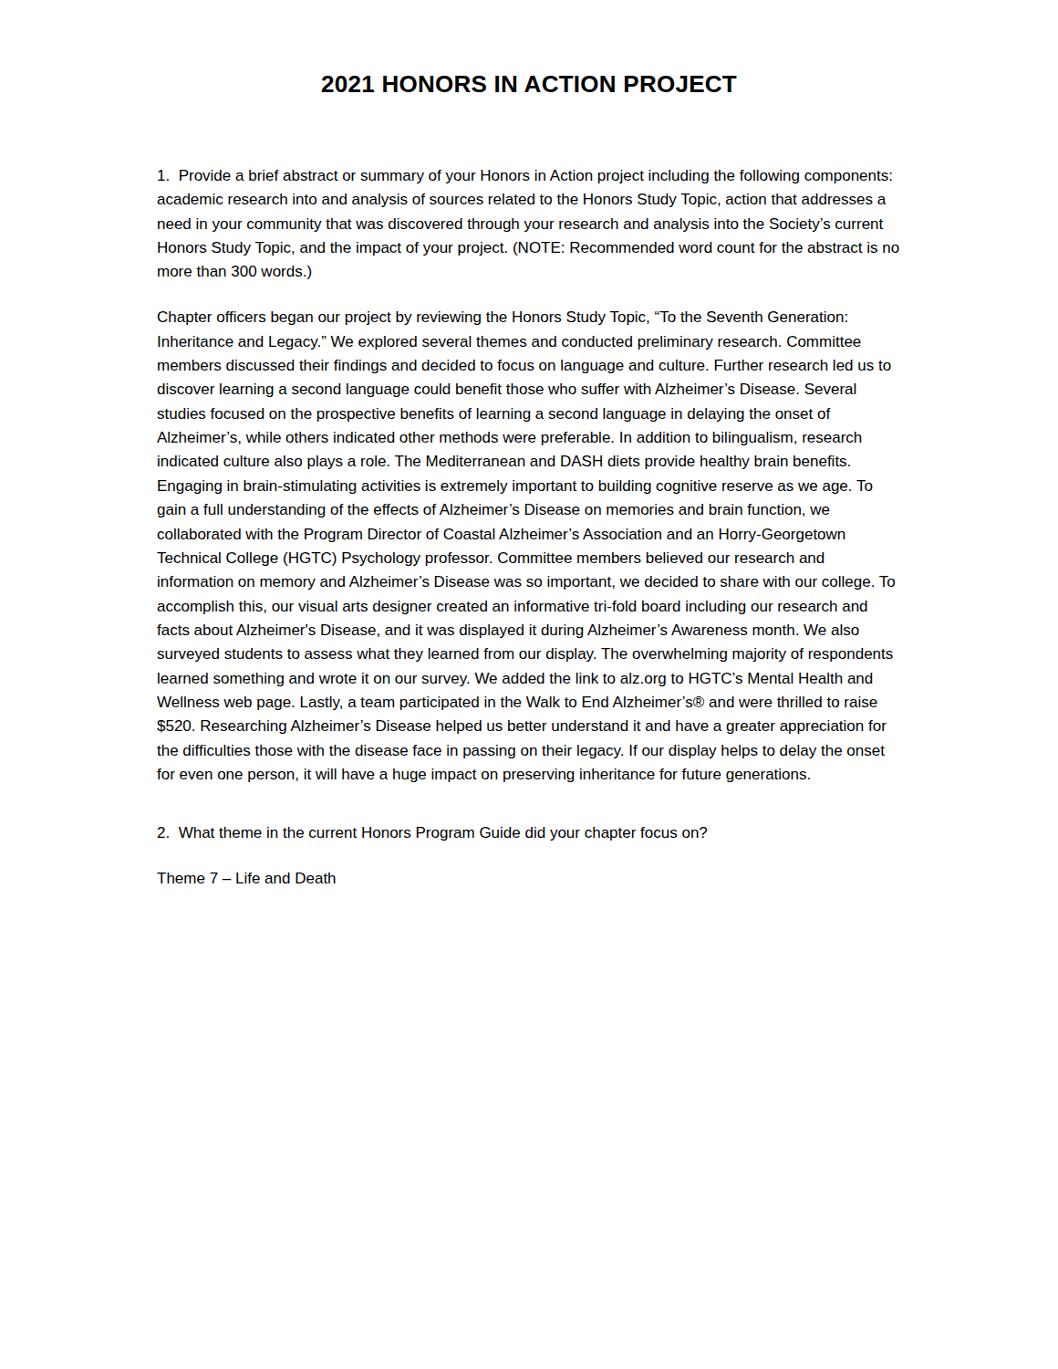2021 HONORS IN ACTION PROJECT
1. Provide a brief abstract or summary of your Honors in Action project including the following components: academic research into and analysis of sources related to the Honors Study Topic, action that addresses a need in your community that was discovered through your research and analysis into the Society’s current Honors Study Topic, and the impact of your project. (NOTE: Recommended word count for the abstract is no more than 300 words.)
Chapter officers began our project by reviewing the Honors Study Topic, “To the Seventh Generation: Inheritance and Legacy.” We explored several themes and conducted preliminary research. Committee members discussed their findings and decided to focus on language and culture. Further research led us to discover learning a second language could benefit those who suffer with Alzheimer’s Disease. Several studies focused on the prospective benefits of learning a second language in delaying the onset of Alzheimer’s, while others indicated other methods were preferable. In addition to bilingualism, research indicated culture also plays a role. The Mediterranean and DASH diets provide healthy brain benefits. Engaging in brain-stimulating activities is extremely important to building cognitive reserve as we age. To gain a full understanding of the effects of Alzheimer’s Disease on memories and brain function, we collaborated with the Program Director of Coastal Alzheimer’s Association and an Horry-Georgetown Technical College (HGTC) Psychology professor. Committee members believed our research and information on memory and Alzheimer’s Disease was so important, we decided to share with our college. To accomplish this, our visual arts designer created an informative tri-fold board including our research and facts about Alzheimer's Disease, and it was displayed it during Alzheimer’s Awareness month. We also surveyed students to assess what they learned from our display. The overwhelming majority of respondents learned something and wrote it on our survey. We added the link to alz.org to HGTC’s Mental Health and Wellness web page. Lastly, a team participated in the Walk to End Alzheimer’s® and were thrilled to raise $520. Researching Alzheimer’s Disease helped us better understand it and have a greater appreciation for the difficulties those with the disease face in passing on their legacy. If our display helps to delay the onset for even one person, it will have a huge impact on preserving inheritance for future generations.
2. What theme in the current Honors Program Guide did your chapter focus on?
Theme 7 – Life and Death